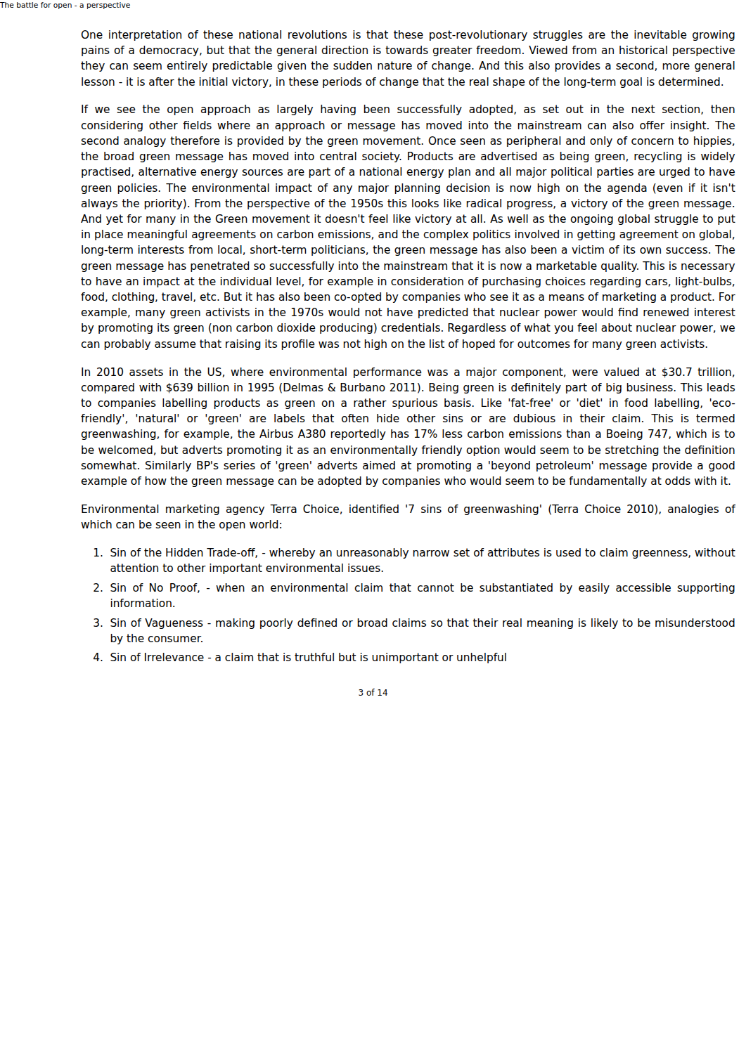The battle for open - a perspective
One interpretation of these national revolutions is that these post-revolutionary struggles are the inevitable growing pains of a democracy, but that the general direction is towards greater freedom. Viewed from an historical perspective they can seem entirely predictable given the sudden nature of change. And this also provides a second, more general lesson - it is after the initial victory, in these periods of change that the real shape of the long-term goal is determined.
If we see the open approach as largely having been successfully adopted, as set out in the next section, then considering other fields where an approach or message has moved into the mainstream can also offer insight. The second analogy therefore is provided by the green movement. Once seen as peripheral and only of concern to hippies, the broad green message has moved into central society. Products are advertised as being green, recycling is widely practised, alternative energy sources are part of a national energy plan and all major political parties are urged to have green policies. The environmental impact of any major planning decision is now high on the agenda (even if it isn't always the priority). From the perspective of the 1950s this looks like radical progress, a victory of the green message. And yet for many in the Green movement it doesn't feel like victory at all. As well as the ongoing global struggle to put in place meaningful agreements on carbon emissions, and the complex politics involved in getting agreement on global, long-term interests from local, short-term politicians, the green message has also been a victim of its own success. The green message has penetrated so successfully into the mainstream that it is now a marketable quality. This is necessary to have an impact at the individual level, for example in consideration of purchasing choices regarding cars, light-bulbs, food, clothing, travel, etc. But it has also been co-opted by companies who see it as a means of marketing a product. For example, many green activists in the 1970s would not have predicted that nuclear power would find renewed interest by promoting its green (non carbon dioxide producing) credentials. Regardless of what you feel about nuclear power, we can probably assume that raising its profile was not high on the list of hoped for outcomes for many green activists.
In 2010 assets in the US, where environmental performance was a major component, were valued at $30.7 trillion, compared with $639 billion in 1995 (Delmas & Burbano 2011). Being green is definitely part of big business. This leads to companies labelling products as green on a rather spurious basis. Like 'fat-free' or 'diet' in food labelling, 'eco-friendly', 'natural' or 'green' are labels that often hide other sins or are dubious in their claim. This is termed greenwashing, for example, the Airbus A380 reportedly has 17% less carbon emissions than a Boeing 747, which is to be welcomed, but adverts promoting it as an environmentally friendly option would seem to be stretching the definition somewhat. Similarly BP's series of 'green' adverts aimed at promoting a 'beyond petroleum' message provide a good example of how the green message can be adopted by companies who would seem to be fundamentally at odds with it.
Environmental marketing agency Terra Choice, identified '7 sins of greenwashing' (Terra Choice 2010), analogies of which can be seen in the open world:
Sin of the Hidden Trade-off, - whereby an unreasonably narrow set of attributes is used to claim greenness, without attention to other important environmental issues.
Sin of No Proof, - when an environmental claim that cannot be substantiated by easily accessible supporting information.
Sin of Vagueness - making poorly defined or broad claims so that their real meaning is likely to be misunderstood by the consumer.
Sin of Irrelevance - a claim that is truthful but is unimportant or unhelpful
3 of 14